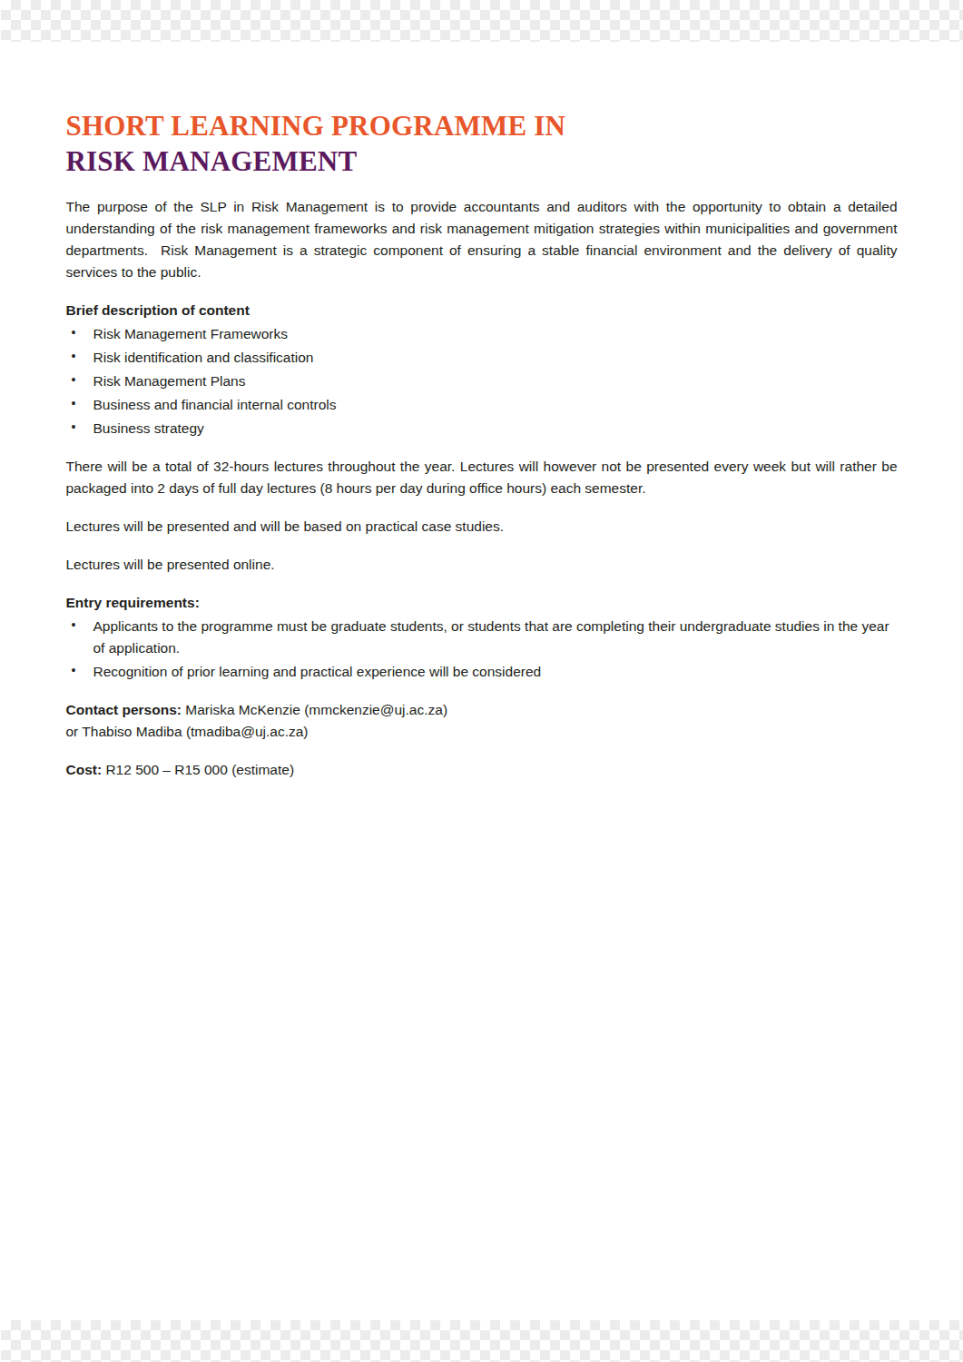SHORT LEARNING PROGRAMME IN RISK MANAGEMENT
The purpose of the SLP in Risk Management is to provide accountants and auditors with the opportunity to obtain a detailed understanding of the risk management frameworks and risk management mitigation strategies within municipalities and government departments. Risk Management is a strategic component of ensuring a stable financial environment and the delivery of quality services to the public.
Brief description of content
Risk Management Frameworks
Risk identification and classification
Risk Management Plans
Business and financial internal controls
Business strategy
There will be a total of 32-hours lectures throughout the year. Lectures will however not be presented every week but will rather be packaged into 2 days of full day lectures (8 hours per day during office hours) each semester.
Lectures will be presented and will be based on practical case studies.
Lectures will be presented online.
Entry requirements:
Applicants to the programme must be graduate students, or students that are completing their undergraduate studies in the year of application.
Recognition of prior learning and practical experience will be considered
Contact persons: Mariska McKenzie (mmckenzie@uj.ac.za)
or Thabiso Madiba (tmadiba@uj.ac.za)
Cost: R12 500 – R15 000 (estimate)